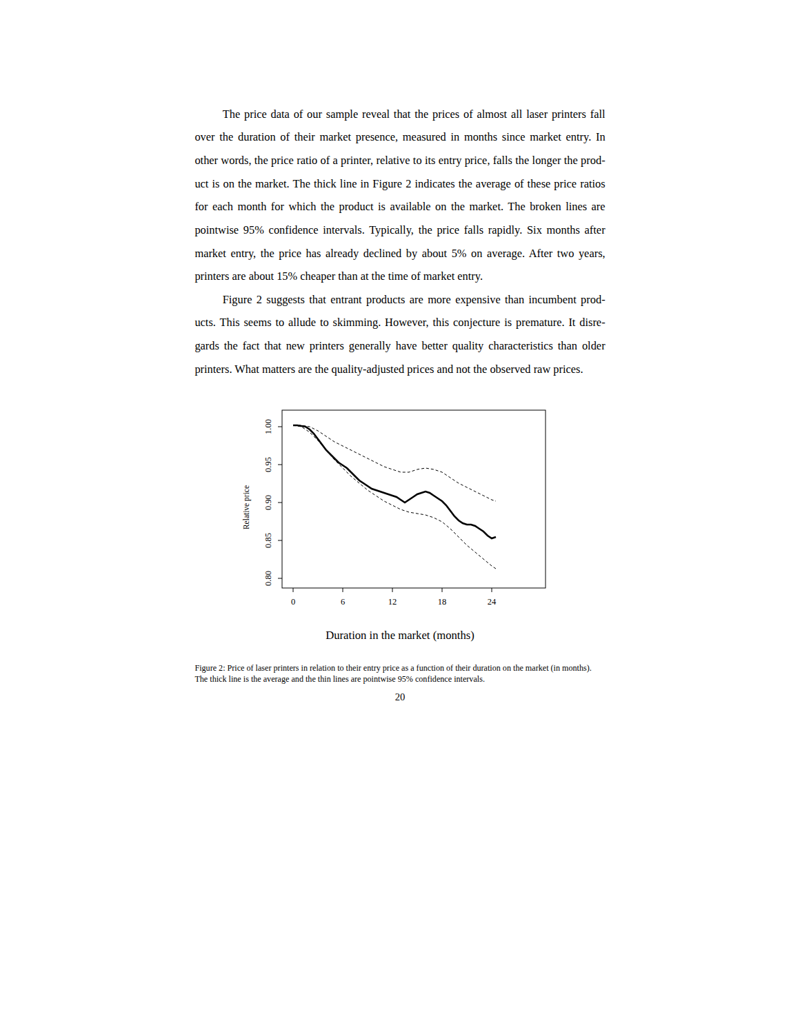The price data of our sample reveal that the prices of almost all laser printers fall over the duration of their market presence, measured in months since market entry. In other words, the price ratio of a printer, relative to its entry price, falls the longer the product is on the market. The thick line in Figure 2 indicates the average of these price ratios for each month for which the product is available on the market. The broken lines are pointwise 95% confidence intervals. Typically, the price falls rapidly. Six months after market entry, the price has already declined by about 5% on average. After two years, printers are about 15% cheaper than at the time of market entry.
Figure 2 suggests that entrant products are more expensive than incumbent products. This seems to allude to skimming. However, this conjecture is premature. It disregards the fact that new printers generally have better quality characteristics than older printers. What matters are the quality-adjusted prices and not the observed raw prices.
Relative price 0.80 0.85 0.90 0.95 1.00 0 6 12 18 24
Duration in the market (months)
Figure 2: Price of laser printers in relation to their entry price as a function of their duration on the market (in months). The thick line is the average and the thin lines are pointwise 95% confidence intervals.
20